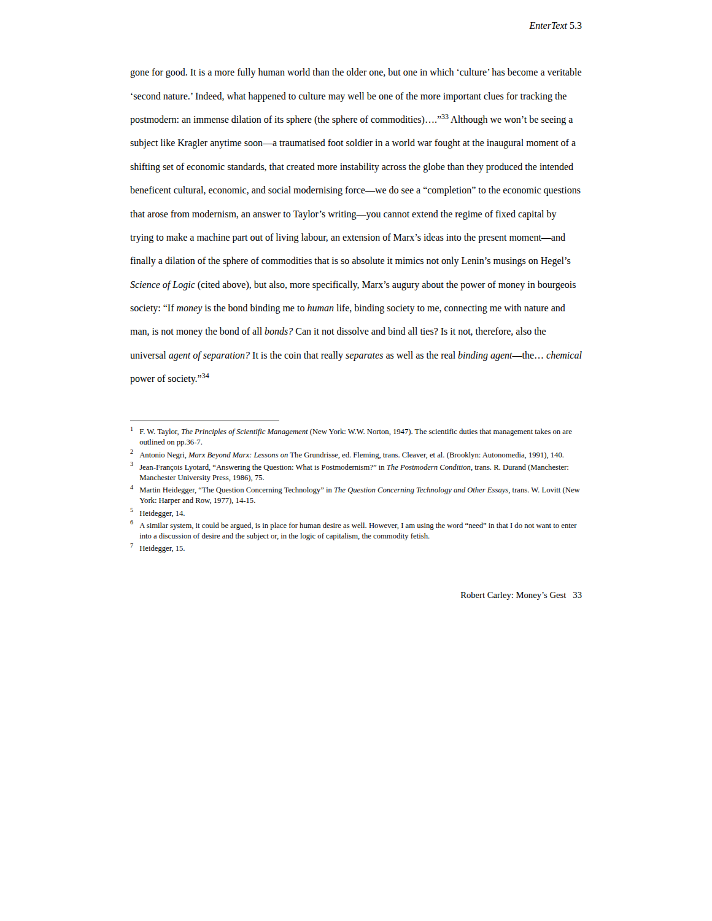EnterText 5.3
gone for good. It is a more fully human world than the older one, but one in which ‘culture’ has become a veritable ‘second nature.’ Indeed, what happened to culture may well be one of the more important clues for tracking the postmodern: an immense dilation of its sphere (the sphere of commodities)….”33 Although we won’t be seeing a subject like Kragler anytime soon—a traumatised foot soldier in a world war fought at the inaugural moment of a shifting set of economic standards, that created more instability across the globe than they produced the intended beneficent cultural, economic, and social modernising force—we do see a “completion” to the economic questions that arose from modernism, an answer to Taylor’s writing—you cannot extend the regime of fixed capital by trying to make a machine part out of living labour, an extension of Marx’s ideas into the present moment—and finally a dilation of the sphere of commodities that is so absolute it mimics not only Lenin’s musings on Hegel’s Science of Logic (cited above), but also, more specifically, Marx’s augury about the power of money in bourgeois society: “If money is the bond binding me to human life, binding society to me, connecting me with nature and man, is not money the bond of all bonds? Can it not dissolve and bind all ties? Is it not, therefore, also the universal agent of separation? It is the coin that really separates as well as the real binding agent—the… chemical power of society.”34
1 F. W. Taylor, The Principles of Scientific Management (New York: W.W. Norton, 1947). The scientific duties that management takes on are outlined on pp.36-7.
2 Antonio Negri, Marx Beyond Marx: Lessons on The Grundrisse, ed. Fleming, trans. Cleaver, et al. (Brooklyn: Autonomedia, 1991), 140.
3 Jean-François Lyotard, “Answering the Question: What is Postmodernism?” in The Postmodern Condition, trans. R. Durand (Manchester: Manchester University Press, 1986), 75.
4 Martin Heidegger, “The Question Concerning Technology” in The Question Concerning Technology and Other Essays, trans. W. Lovitt (New York: Harper and Row, 1977), 14-15.
5 Heidegger, 14.
6 A similar system, it could be argued, is in place for human desire as well. However, I am using the word “need” in that I do not want to enter into a discussion of desire and the subject or, in the logic of capitalism, the commodity fetish.
7 Heidegger, 15.
Robert Carley: Money’s Gest 33